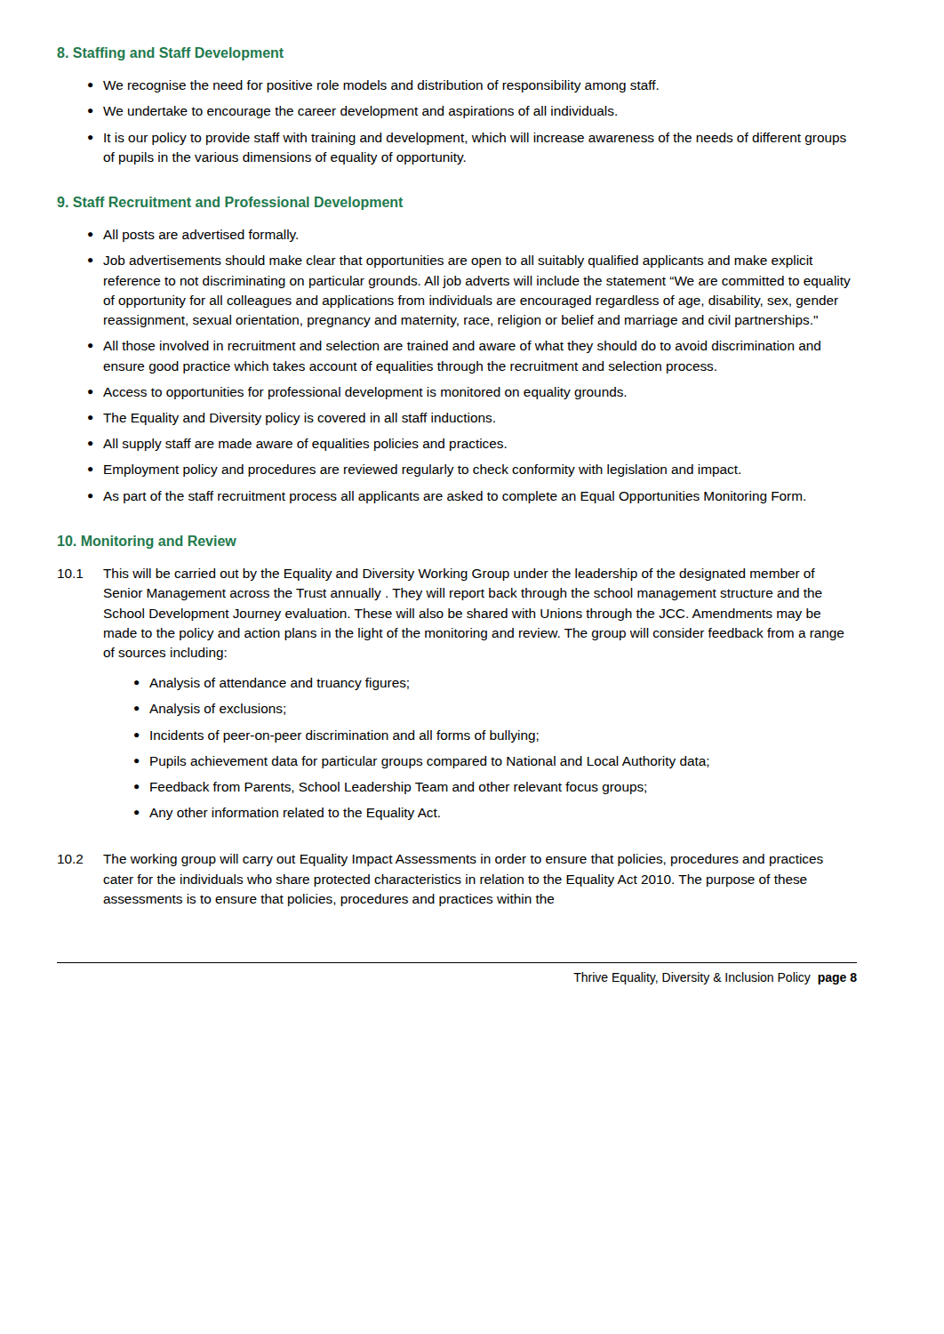8. Staffing and Staff Development
We recognise the need for positive role models and distribution of responsibility among staff.
We undertake to encourage the career development and aspirations of all individuals.
It is our policy to provide staff with training and development, which will increase awareness of the needs of different groups of pupils in the various dimensions of equality of opportunity.
9. Staff Recruitment and Professional Development
All posts are advertised formally.
Job advertisements should make clear that opportunities are open to all suitably qualified applicants and make explicit reference to not discriminating on particular grounds. All job adverts will include the statement “We are committed to equality of opportunity for all colleagues and applications from individuals are encouraged regardless of age, disability, sex, gender reassignment, sexual orientation, pregnancy and maternity, race, religion or belief and marriage and civil partnerships."
All those involved in recruitment and selection are trained and aware of what they should do to avoid discrimination and ensure good practice which takes account of equalities through the recruitment and selection process.
Access to opportunities for professional development is monitored on equality grounds.
The Equality and Diversity policy is covered in all staff inductions.
All supply staff are made aware of equalities policies and practices.
Employment policy and procedures are reviewed regularly to check conformity with legislation and impact.
As part of the staff recruitment process all applicants are asked to complete an Equal Opportunities Monitoring Form.
10. Monitoring and Review
10.1
This will be carried out by the Equality and Diversity Working Group under the leadership of the designated member of Senior Management across the Trust annually . They will report back through the school management structure and the School Development Journey evaluation. These will also be shared with Unions through the JCC. Amendments may be made to the policy and action plans in the light of the monitoring and review. The group will consider feedback from a range of sources including:
Analysis of attendance and truancy figures;
Analysis of exclusions;
Incidents of peer-on-peer discrimination and all forms of bullying;
Pupils achievement data for particular groups compared to National and Local Authority data;
Feedback from Parents, School Leadership Team and other relevant focus groups;
Any other information related to the Equality Act.
10.2
The working group will carry out Equality Impact Assessments in order to ensure that policies, procedures and practices cater for the individuals who share protected characteristics in relation to the Equality Act 2010. The purpose of these assessments is to ensure that policies, procedures and practices within the
Thrive Equality, Diversity & Inclusion Policy page 8